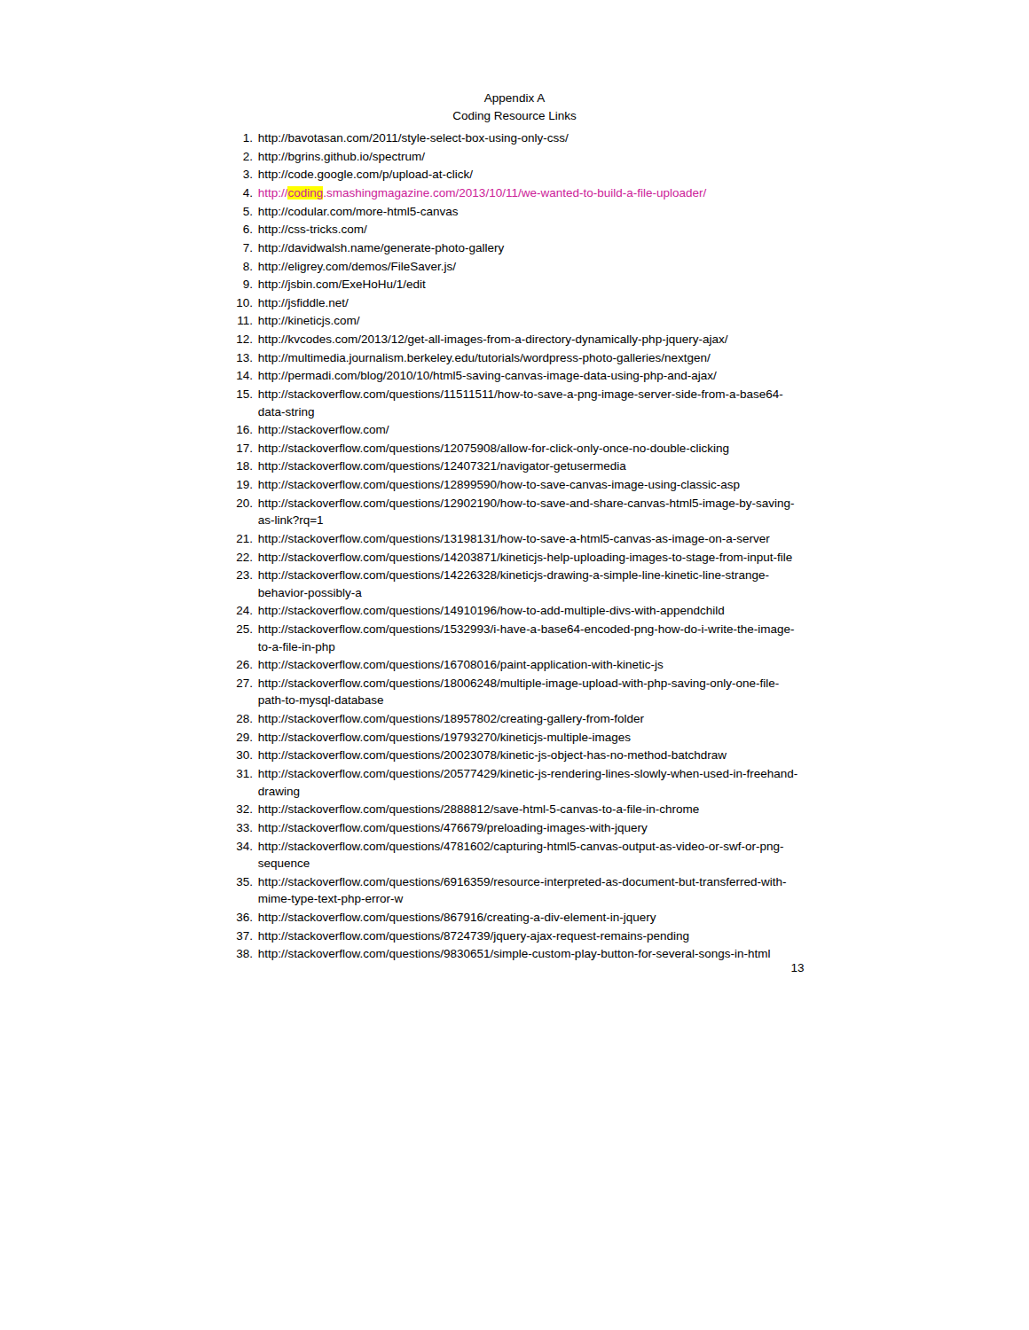Appendix A
Coding Resource Links
http://bavotasan.com/2011/style-select-box-using-only-css/
http://bgrins.github.io/spectrum/
http://code.google.com/p/upload-at-click/
http://coding.smashingmagazine.com/2013/10/11/we-wanted-to-build-a-file-uploader/
http://codular.com/more-html5-canvas
http://css-tricks.com/
http://davidwalsh.name/generate-photo-gallery
http://eligrey.com/demos/FileSaver.js/
http://jsbin.com/ExeHoHu/1/edit
http://jsfiddle.net/
http://kineticjs.com/
http://kvcodes.com/2013/12/get-all-images-from-a-directory-dynamically-php-jquery-ajax/
http://multimedia.journalism.berkeley.edu/tutorials/wordpress-photo-galleries/nextgen/
http://permadi.com/blog/2010/10/html5-saving-canvas-image-data-using-php-and-ajax/
http://stackoverflow.com/questions/11511511/how-to-save-a-png-image-server-side-from-a-base64-data-string
http://stackoverflow.com/
http://stackoverflow.com/questions/12075908/allow-for-click-only-once-no-double-clicking
http://stackoverflow.com/questions/12407321/navigator-getusermedia
http://stackoverflow.com/questions/12899590/how-to-save-canvas-image-using-classic-asp
http://stackoverflow.com/questions/12902190/how-to-save-and-share-canvas-html5-image-by-saving-as-link?rq=1
http://stackoverflow.com/questions/13198131/how-to-save-a-html5-canvas-as-image-on-a-server
http://stackoverflow.com/questions/14203871/kineticjs-help-uploading-images-to-stage-from-input-file
http://stackoverflow.com/questions/14226328/kineticjs-drawing-a-simple-line-kinetic-line-strange-behavior-possibly-a
http://stackoverflow.com/questions/14910196/how-to-add-multiple-divs-with-appendchild
http://stackoverflow.com/questions/1532993/i-have-a-base64-encoded-png-how-do-i-write-the-image-to-a-file-in-php
http://stackoverflow.com/questions/16708016/paint-application-with-kinetic-js
http://stackoverflow.com/questions/18006248/multiple-image-upload-with-php-saving-only-one-file-path-to-mysql-database
http://stackoverflow.com/questions/18957802/creating-gallery-from-folder
http://stackoverflow.com/questions/19793270/kineticjs-multiple-images
http://stackoverflow.com/questions/20023078/kinetic-js-object-has-no-method-batchdraw
http://stackoverflow.com/questions/20577429/kinetic-js-rendering-lines-slowly-when-used-in-freehand-drawing
http://stackoverflow.com/questions/2888812/save-html-5-canvas-to-a-file-in-chrome
http://stackoverflow.com/questions/476679/preloading-images-with-jquery
http://stackoverflow.com/questions/4781602/capturing-html5-canvas-output-as-video-or-swf-or-png-sequence
http://stackoverflow.com/questions/6916359/resource-interpreted-as-document-but-transferred-with-mime-type-text-php-error-w
http://stackoverflow.com/questions/867916/creating-a-div-element-in-jquery
http://stackoverflow.com/questions/8724739/jquery-ajax-request-remains-pending
http://stackoverflow.com/questions/9830651/simple-custom-play-button-for-several-songs-in-html
13